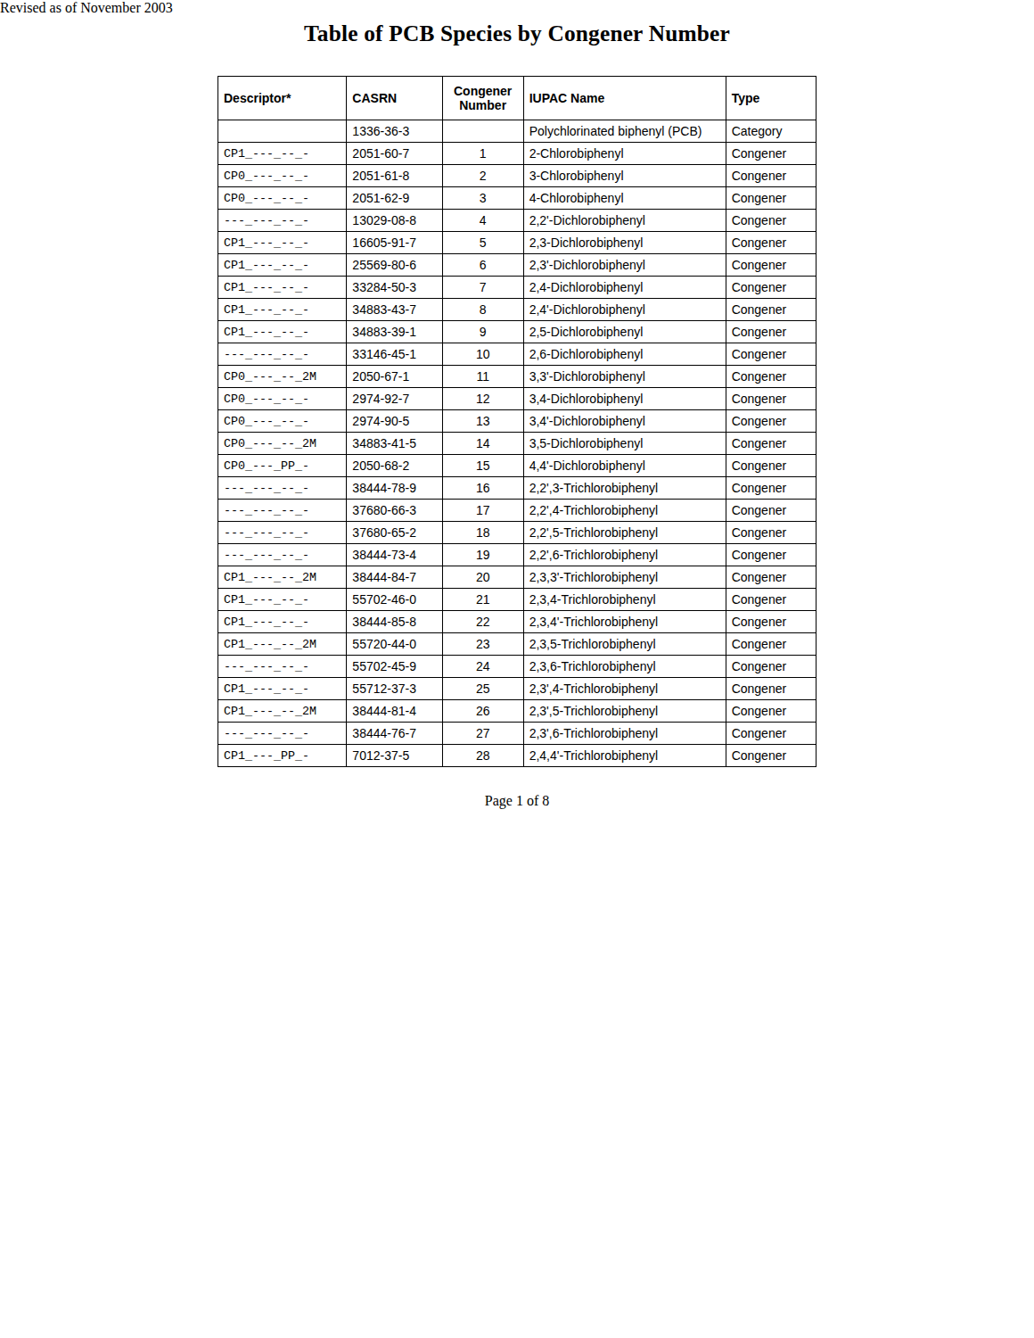Revised as of November 2003
Table of PCB Species by Congener Number
| Descriptor* | CASRN | Congener Number | IUPAC Name | Type |
| --- | --- | --- | --- | --- |
| | 1336-36-3 | | Polychlorinated biphenyl (PCB) | Category |
| CP1_---_--_- | 2051-60-7 | 1 | 2-Chlorobiphenyl | Congener |
| CP0_---_--_- | 2051-61-8 | 2 | 3-Chlorobiphenyl | Congener |
| CP0_---_--_- | 2051-62-9 | 3 | 4-Chlorobiphenyl | Congener |
| ---_---_--_- | 13029-08-8 | 4 | 2,2'-Dichlorobiphenyl | Congener |
| CP1_---_--_- | 16605-91-7 | 5 | 2,3-Dichlorobiphenyl | Congener |
| CP1_---_--_- | 25569-80-6 | 6 | 2,3'-Dichlorobiphenyl | Congener |
| CP1_---_--_- | 33284-50-3 | 7 | 2,4-Dichlorobiphenyl | Congener |
| CP1_---_--_- | 34883-43-7 | 8 | 2,4'-Dichlorobiphenyl | Congener |
| CP1_---_--_- | 34883-39-1 | 9 | 2,5-Dichlorobiphenyl | Congener |
| ---_---_--_- | 33146-45-1 | 10 | 2,6-Dichlorobiphenyl | Congener |
| CP0_---_--_2M | 2050-67-1 | 11 | 3,3'-Dichlorobiphenyl | Congener |
| CP0_---_--_- | 2974-92-7 | 12 | 3,4-Dichlorobiphenyl | Congener |
| CP0_---_--_- | 2974-90-5 | 13 | 3,4'-Dichlorobiphenyl | Congener |
| CP0_---_--_2M | 34883-41-5 | 14 | 3,5-Dichlorobiphenyl | Congener |
| CP0_---_PP_- | 2050-68-2 | 15 | 4,4'-Dichlorobiphenyl | Congener |
| ---_---_--_- | 38444-78-9 | 16 | 2,2',3-Trichlorobiphenyl | Congener |
| ---_---_--_- | 37680-66-3 | 17 | 2,2',4-Trichlorobiphenyl | Congener |
| ---_---_--_- | 37680-65-2 | 18 | 2,2',5-Trichlorobiphenyl | Congener |
| ---_---_--_- | 38444-73-4 | 19 | 2,2',6-Trichlorobiphenyl | Congener |
| CP1_---_--_2M | 38444-84-7 | 20 | 2,3,3'-Trichlorobiphenyl | Congener |
| CP1_---_--_- | 55702-46-0 | 21 | 2,3,4-Trichlorobiphenyl | Congener |
| CP1_---_--_- | 38444-85-8 | 22 | 2,3,4'-Trichlorobiphenyl | Congener |
| CP1_---_--_2M | 55720-44-0 | 23 | 2,3,5-Trichlorobiphenyl | Congener |
| ---_---_--_- | 55702-45-9 | 24 | 2,3,6-Trichlorobiphenyl | Congener |
| CP1_---_--_- | 55712-37-3 | 25 | 2,3',4-Trichlorobiphenyl | Congener |
| CP1_---_--_2M | 38444-81-4 | 26 | 2,3',5-Trichlorobiphenyl | Congener |
| ---_---_--_- | 38444-76-7 | 27 | 2,3',6-Trichlorobiphenyl | Congener |
| CP1_---_PP_- | 7012-37-5 | 28 | 2,4,4'-Trichlorobiphenyl | Congener |
Page 1 of 8